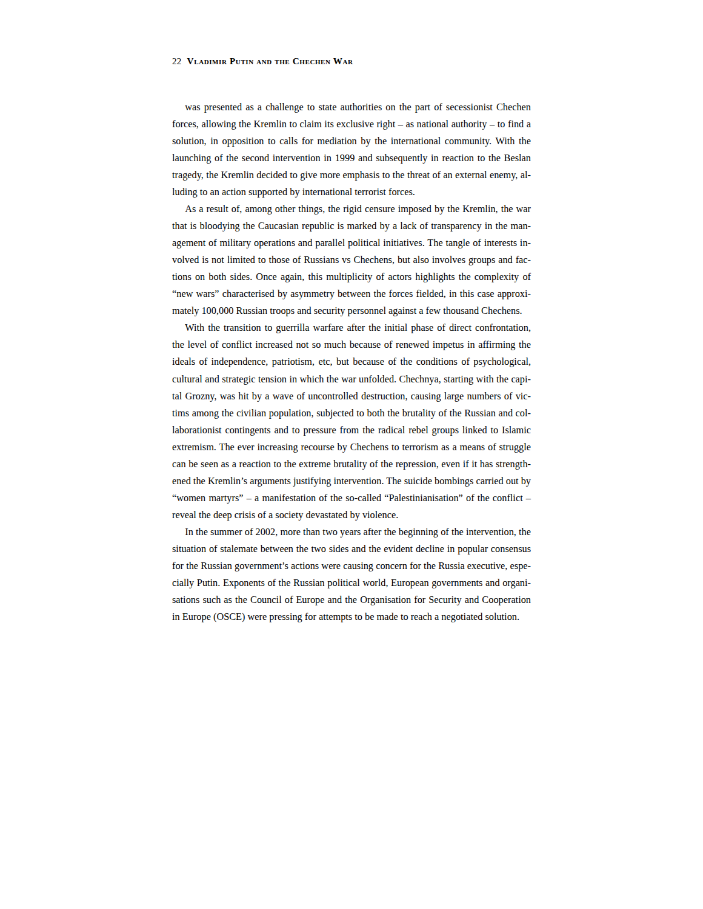22 Vladimir Putin and the Chechen War
was presented as a challenge to state authorities on the part of secessionist Chechen forces, allowing the Kremlin to claim its exclusive right – as national authority – to find a solution, in opposition to calls for mediation by the international community. With the launching of the second intervention in 1999 and subsequently in reaction to the Beslan tragedy, the Kremlin decided to give more emphasis to the threat of an external enemy, alluding to an action supported by international terrorist forces.
As a result of, among other things, the rigid censure imposed by the Kremlin, the war that is bloodying the Caucasian republic is marked by a lack of transparency in the management of military operations and parallel political initiatives. The tangle of interests involved is not limited to those of Russians vs Chechens, but also involves groups and factions on both sides. Once again, this multiplicity of actors highlights the complexity of “new wars” characterised by asymmetry between the forces fielded, in this case approximately 100,000 Russian troops and security personnel against a few thousand Chechens.
With the transition to guerrilla warfare after the initial phase of direct confrontation, the level of conflict increased not so much because of renewed impetus in affirming the ideals of independence, patriotism, etc, but because of the conditions of psychological, cultural and strategic tension in which the war unfolded. Chechnya, starting with the capital Grozny, was hit by a wave of uncontrolled destruction, causing large numbers of victims among the civilian population, subjected to both the brutality of the Russian and collaborationist contingents and to pressure from the radical rebel groups linked to Islamic extremism. The ever increasing recourse by Chechens to terrorism as a means of struggle can be seen as a reaction to the extreme brutality of the repression, even if it has strengthened the Kremlin’s arguments justifying intervention. The suicide bombings carried out by “women martyrs” – a manifestation of the so-called “Palestinianisation” of the conflict – reveal the deep crisis of a society devastated by violence.
In the summer of 2002, more than two years after the beginning of the intervention, the situation of stalemate between the two sides and the evident decline in popular consensus for the Russian government’s actions were causing concern for the Russia executive, especially Putin. Exponents of the Russian political world, European governments and organisations such as the Council of Europe and the Organisation for Security and Cooperation in Europe (OSCE) were pressing for attempts to be made to reach a negotiated solution.